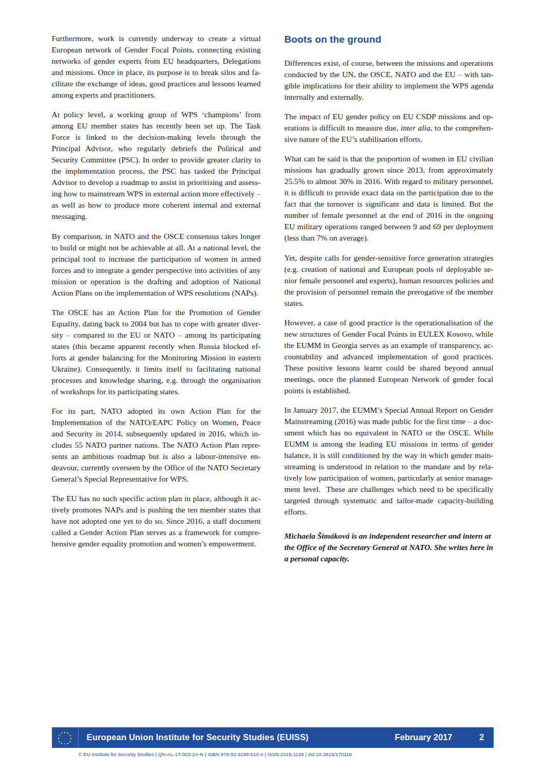Furthermore, work is currently underway to create a virtual European network of Gender Focal Points, connecting existing networks of gender experts from EU headquarters, Delegations and missions. Once in place, its purpose is to break silos and facilitate the exchange of ideas, good practices and lessons learned among experts and practitioners.
At policy level, a working group of WPS ‘champions’ from among EU member states has recently been set up. The Task Force is linked to the decision-making levels through the Principal Advisor, who regularly debriefs the Political and Security Committee (PSC). In order to provide greater clarity to the implementation process, the PSC has tasked the Principal Advisor to develop a roadmap to assist in prioritising and assessing how to mainstream WPS in external action more effectively – as well as how to produce more coherent internal and external messaging.
By comparison, in NATO and the OSCE consensus takes longer to build or might not be achievable at all. At a national level, the principal tool to increase the participation of women in armed forces and to integrate a gender perspective into activities of any mission or operation is the drafting and adoption of National Action Plans on the implementation of WPS resolutions (NAPs).
The OSCE has an Action Plan for the Promotion of Gender Equality, dating back to 2004 but has to cope with greater diversity – compared to the EU or NATO – among its participating states (this became apparent recently when Russia blocked efforts at gender balancing for the Monitoring Mission in eastern Ukraine). Consequently, it limits itself to facilitating national processes and knowledge sharing, e.g. through the organisation of workshops for its participating states.
For its part, NATO adopted its own Action Plan for the Implementation of the NATO/EAPC Policy on Women, Peace and Security in 2014, subsequently updated in 2016, which includes 55 NATO partner nations. The NATO Action Plan represents an ambitious roadmap but is also a labour-intensive endeavour, currently overseen by the Office of the NATO Secretary General’s Special Representative for WPS.
The EU has no such specific action plan in place, although it actively promotes NAPs and is pushing the ten member states that have not adopted one yet to do so. Since 2016, a staff document called a Gender Action Plan serves as a framework for comprehensive gender equality promotion and women’s empowerment.
Boots on the ground
Differences exist, of course, between the missions and operations conducted by the UN, the OSCE, NATO and the EU – with tangible implications for their ability to implement the WPS agenda internally and externally.
The impact of EU gender policy on EU CSDP missions and operations is difficult to measure due, inter alia, to the comprehensive nature of the EU’s stabilisation efforts.
What can be said is that the proportion of women in EU civilian missions has gradually grown since 2013, from approximately 25.5% to almost 30% in 2016. With regard to military personnel, it is difficult to provide exact data on the participation due to the fact that the turnover is significant and data is limited. But the number of female personnel at the end of 2016 in the ongoing EU military operations ranged between 9 and 69 per deployment (less than 7% on average).
Yet, despite calls for gender-sensitive force generation strategies (e.g. creation of national and European pools of deployable senior female personnel and experts), human resources policies and the provision of personnel remain the prerogative of the member states.
However, a case of good practice is the operationalisation of the new structures of Gender Focal Points in EULEX Kosovo, while the EUMM in Georgia serves as an example of transparency, accountability and advanced implementation of good practices. These positive lessons learnt could be shared beyond annual meetings, once the planned European Network of gender focal points is established.
In January 2017, the EUMM’s Special Annual Report on Gender Mainstreaming (2016) was made public for the first time – a document which has no equivalent in NATO or the OSCE. While EUMM is among the leading EU missions in terms of gender balance, it is still conditioned by the way in which gender mainstreaming is understood in relation to the mandate and by relatively low participation of women, particularly at senior management level. These are challenges which need to be specifically targeted through systematic and tailor-made capacity-building efforts.
Michaela Šimáková is an independent researcher and intern at the Office of the Secretary General at NATO. She writes here in a personal capacity.
European Union Institute for Security Studies (EUISS)
February 2017
2
© EU Institute for Security Studies | QN-AL-17-003-2A-N | ISBN 978-92-9198-510-4 | ISSN 2315-1129 | doi:10.2815/170118